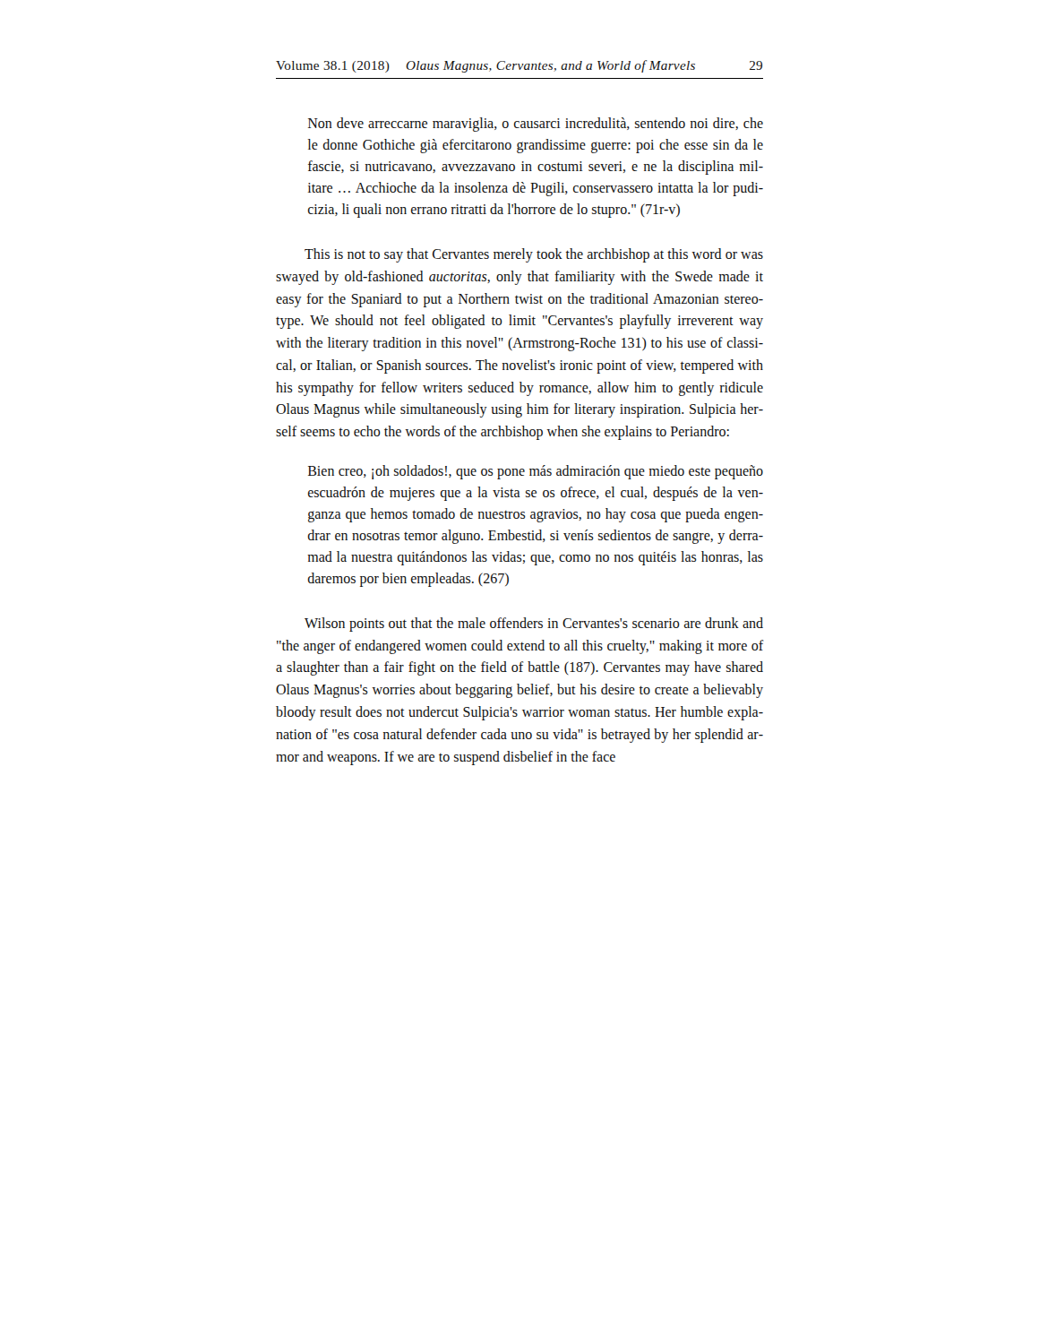Volume 38.1 (2018) Olaus Magnus, Cervantes, and a World of Marvels 29
Non deve arreccarne maraviglia, o causarci incredulità, sentendo noi dire, che le donne Gothiche già efercitarono grandissime guerre: poi che esse sin da le fascie, si nutricavano, avvezzavano in costumi severi, e ne la disciplina militare … Acchioche da la insolenza dè Pugili, conservassero intatta la lor pudicizia, li quali non errano ritratti da l'horrore de lo stupro." (71r-v)
This is not to say that Cervantes merely took the archbishop at this word or was swayed by old-fashioned auctoritas, only that familiarity with the Swede made it easy for the Spaniard to put a Northern twist on the traditional Amazonian stereotype. We should not feel obligated to limit "Cervantes's playfully irreverent way with the literary tradition in this novel" (Armstrong-Roche 131) to his use of classical, or Italian, or Spanish sources. The novelist's ironic point of view, tempered with his sympathy for fellow writers seduced by romance, allow him to gently ridicule Olaus Magnus while simultaneously using him for literary inspiration. Sulpicia herself seems to echo the words of the archbishop when she explains to Periandro:
Bien creo, ¡oh soldados!, que os pone más admiración que miedo este pequeño escuadrón de mujeres que a la vista se os ofrece, el cual, después de la venganza que hemos tomado de nuestros agravios, no hay cosa que pueda engendrar en nosotras temor alguno. Embestid, si venís sedientos de sangre, y derramad la nuestra quitándonos las vidas; que, como no nos quitéis las honras, las daremos por bien empleadas. (267)
Wilson points out that the male offenders in Cervantes's scenario are drunk and "the anger of endangered women could extend to all this cruelty," making it more of a slaughter than a fair fight on the field of battle (187). Cervantes may have shared Olaus Magnus's worries about beggaring belief, but his desire to create a believably bloody result does not undercut Sulpicia's warrior woman status. Her humble explanation of "es cosa natural defender cada uno su vida" is betrayed by her splendid armor and weapons. If we are to suspend disbelief in the face